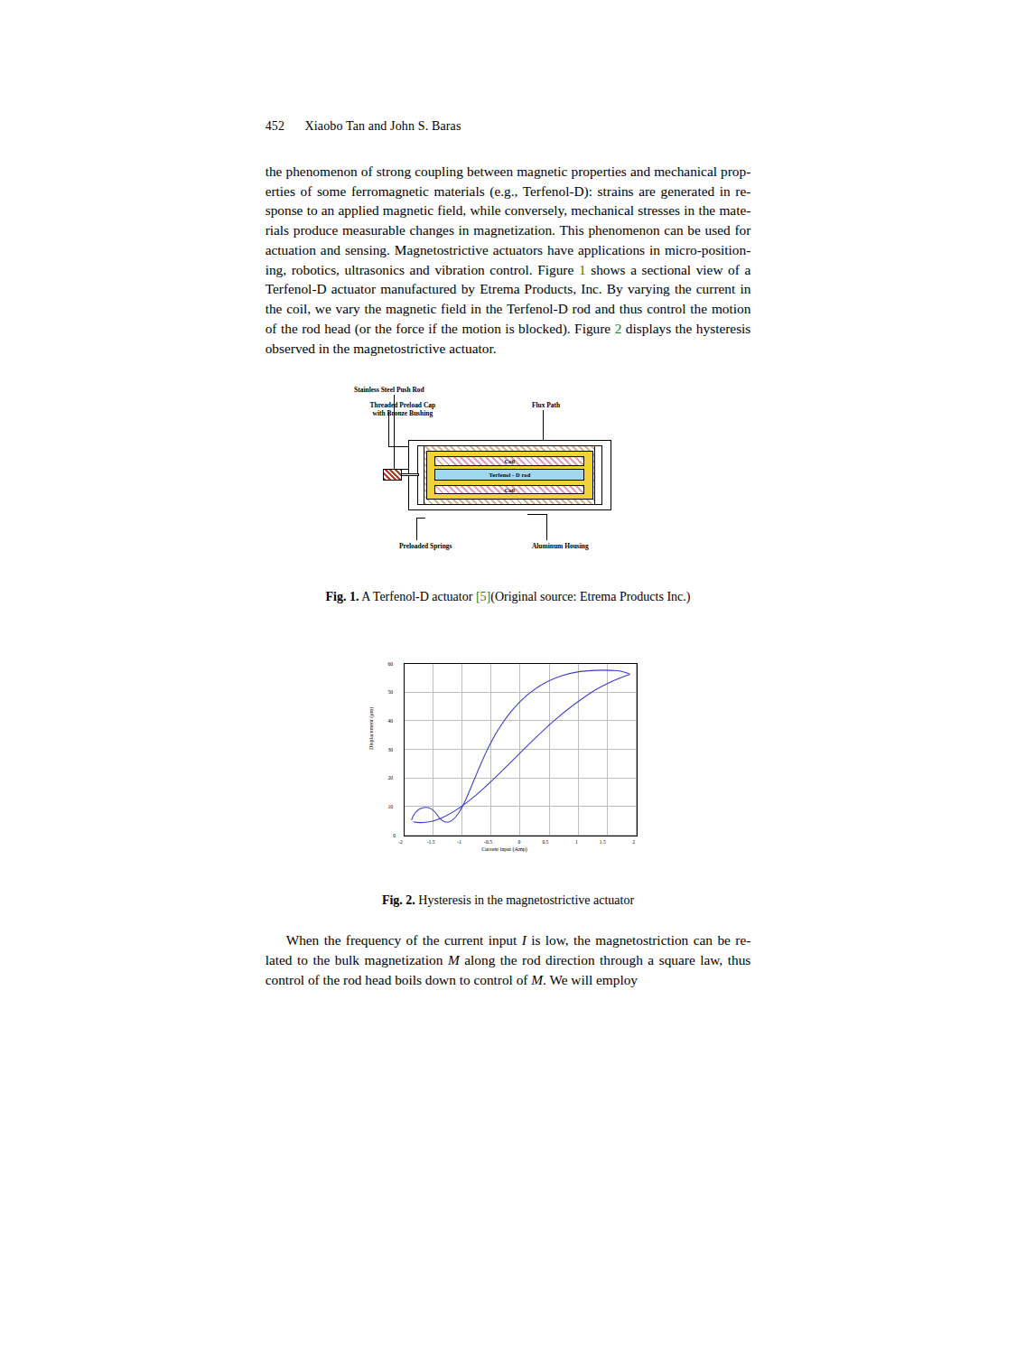452 Xiaobo Tan and John S. Baras
the phenomenon of strong coupling between magnetic properties and mechanical properties of some ferromagnetic materials (e.g., Terfenol-D): strains are generated in response to an applied magnetic field, while conversely, mechanical stresses in the materials produce measurable changes in magnetization. This phenomenon can be used for actuation and sensing. Magnetostrictive actuators have applications in micro-positioning, robotics, ultrasonics and vibration control. Figure 1 shows a sectional view of a Terfenol-D actuator manufactured by Etrema Products, Inc. By varying the current in the coil, we vary the magnetic field in the Terfenol-D rod and thus control the motion of the rod head (or the force if the motion is blocked). Figure 2 displays the hysteresis observed in the magnetostrictive actuator.
Stainless Steel Push Rod
Threaded Preload Cap
with Bronze Bushing
Flux Path
Preloaded Springs
Aluminum Housing
Coil
Terfenol - D rod
Coil
Fig. 1. A Terfenol-D actuator [5](Original source: Etrema Products Inc.)
60
50
40
30
20
10
0
-2
-1.5
-1
-0.5
0
0.5
1
1.5
2
Displacement (μm)
Current input (Amp)
Fig. 2. Hysteresis in the magnetostrictive actuator
When the frequency of the current input I is low, the magnetostriction can be related to the bulk magnetization M along the rod direction through a square law, thus control of the rod head boils down to control of M. We will employ